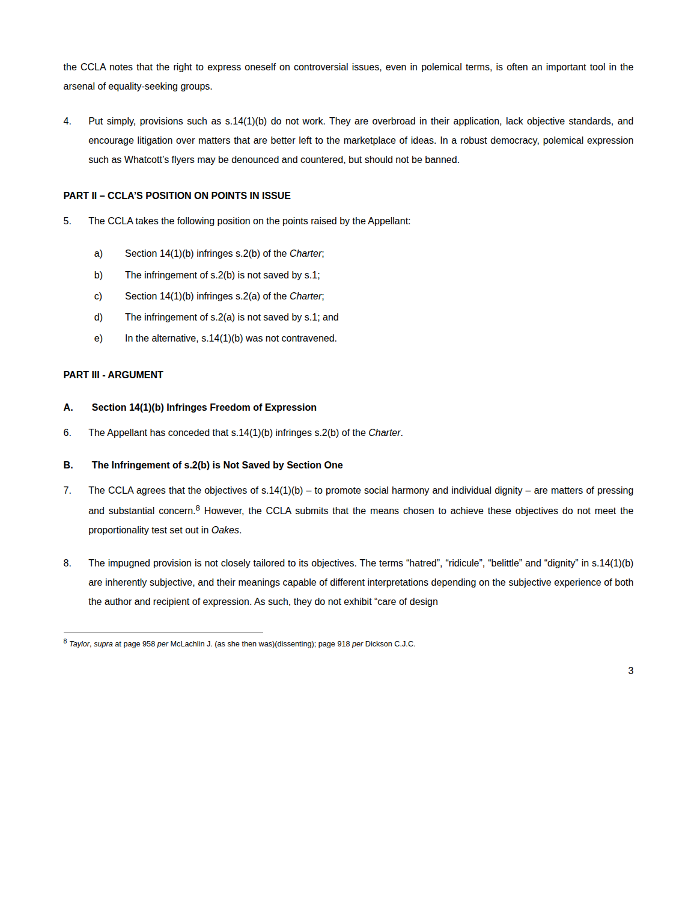the CCLA notes that the right to express oneself on controversial issues, even in polemical terms, is often an important tool in the arsenal of equality-seeking groups.
4.
Put simply, provisions such as s.14(1)(b) do not work. They are overbroad in their application, lack objective standards, and encourage litigation over matters that are better left to the marketplace of ideas. In a robust democracy, polemical expression such as Whatcott’s flyers may be denounced and countered, but should not be banned.
PART II – CCLA’S POSITION ON POINTS IN ISSUE
5.
The CCLA takes the following position on the points raised by the Appellant:
a) Section 14(1)(b) infringes s.2(b) of the Charter;
b) The infringement of s.2(b) is not saved by s.1;
c) Section 14(1)(b) infringes s.2(a) of the Charter;
d) The infringement of s.2(a) is not saved by s.1; and
e) In the alternative, s.14(1)(b) was not contravened.
PART III - ARGUMENT
A. Section 14(1)(b) Infringes Freedom of Expression
6.
The Appellant has conceded that s.14(1)(b) infringes s.2(b) of the Charter.
B. The Infringement of s.2(b) is Not Saved by Section One
7.
The CCLA agrees that the objectives of s.14(1)(b) – to promote social harmony and individual dignity – are matters of pressing and substantial concern.8 However, the CCLA submits that the means chosen to achieve these objectives do not meet the proportionality test set out in Oakes.
8.
The impugned provision is not closely tailored to its objectives. The terms “hatred”, “ridicule”, “belittle” and “dignity” in s.14(1)(b) are inherently subjective, and their meanings capable of different interpretations depending on the subjective experience of both the author and recipient of expression. As such, they do not exhibit “care of design
8 Taylor, supra at page 958 per McLachlin J. (as she then was)(dissenting); page 918 per Dickson C.J.C.
3